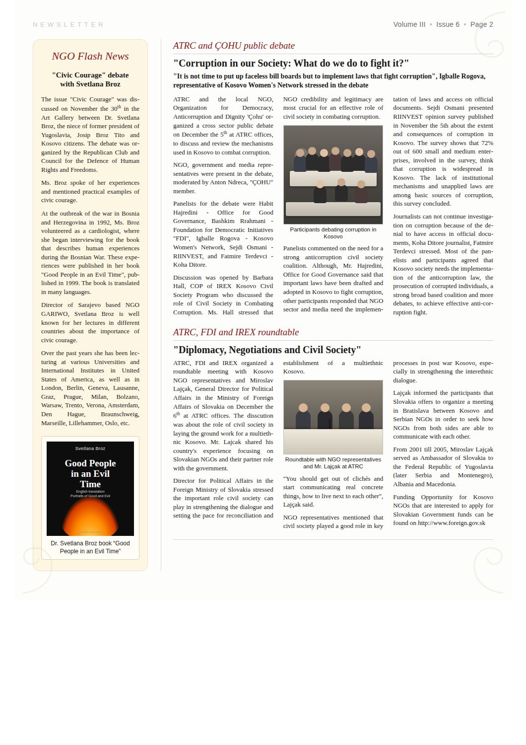Newsletter
Volume III • Issue 6 • Page 2
NGO Flash News
"Civic Courage" debate
with Svetlana Broz
The issue "Civic Courage" was discussed on November the 30th in the Art Gallery between Dr. Svetlana Broz, the niece of former president of Yugoslavia, Josip Broz Tito and Kosovo citizens. The debate was organized by the Republican Club and Council for the Defence of Human Rights and Freedoms.
Ms. Broz spoke of her experiences and mentioned practical examples of civic courage.
At the outbreak of the war in Bosnia and Herzegovina in 1992, Ms. Broz volunteered as a cardiologist, where she began interviewing for the book that describes human experiences during the Bosnian War. These experiences were published in her book "Good People in an Evil Time", published in 1999. The book is translated in many languages.
Director of Sarajevo based NGO GARIWO, Svetlana Broz is well known for her lectures in different countries about the importance of civic courage.
Over the past years she has been lecturing at various Universities and International Institutes in United States of America, as well as in London, Berlin, Geneva, Lausanne, Graz, Prague, Milan, Bolzano, Warsaw, Trento, Verona, Amsterdam, Den Hague, Braunschweig, Marseille, Lillehammer, Oslo, etc.
Svetlana Broz
Good People
in an Evil
Time
English translation
Portraits of Good and Evil
Memory and Hope
Dr. Svetlana Broz book “Good People in an Evil Time”
ATRC and ÇOHU public debate
"Corruption in our Society: What do we do to fight it?"
"It is not time to put up faceless bill boards but to implement laws that fight corruption", Igballe Rogova, representative of Kosovo Women's Network stressed in the debate
ATRC and the local NGO, Organization for Democracy, Anticorruption and Dignity 'Çohu' organized a cross sector public debate on December the 5th at ATRC offices, to discuss and review the mechanisms used in Kosovo to combat corruption.
NGO, government and media representatives were present in the debate, moderated by Anton Ndreca, "ÇOHU" member.
Panelists for the debate were Habit Hajredini - Office for Good Governance, Bashkim Rrahmani - Foundation for Democratic Initiatives "FDI", Igballe Rogova - Kosovo Women's Network, Sejdi Osmani - RIINVEST, and Fatmire Terdevci - Koha Ditore.
Discussion was opened by Barbara Hall, COP of IREX Kosovo Civil Society Program who discussed the role of Civil Society in Combating Corruption. Ms. Hall stressed that NGO credibility and legitimacy are most crucial for an effective role of civil society in combating corruption.
Participants debating corruption in Kosovo
Panelists commented on the need for a strong anticorruption civil society coalition. Although, Mr. Hajredini, Office for Good Governance said that important laws have been drafted and adopted in Kosovo to fight corruption, other participants responded that NGO sector and media need the implementation of laws and access on official documents. Sejdi Osmani presented RIINVEST opinion survey published in November the 5th about the extent and consequences of corruption in Kosovo. The survey shows that 72% out of 600 small and medium enterprises, involved in the survey, think that corruption is widespread in Kosovo. The lack of institutional mechanisms and unapplied laws are among basic sources of corruption, this survey concluded.
Journalists can not continue investigation on corruption because of the denial to have access in official documents, Koha Ditore journalist, Fatmire Terdevci stressed. Most of the panelists and participants agreed that Kosovo society needs the implementation of the anticorruption law, the prosecution of corrupted individuals, a strong broad based coalition and more debates, to achieve effective anti-corruption fight.
ATRC, FDI and IREX roundtable
"Diplomacy, Negotiations and Civil Society"
ATRC, FDI and IREX organized a roundtable meeting with Kosovo NGO representatives and Miroslav Lajçak, General Director for Political Affairs in the Ministry of Foreign Affairs of Slovakia on December the 6th at ATRC offices. The disscution was about the role of civil society in laying the ground work for a multiethnic Kosovo. Mr. Lajcak shared his country's experience focusing on Slovakian NGOs and their partner role with the government.
Director for Political Affairs in the Foreign Ministry of Slovakia stressed the important role civil society can play in strengthening the dialogue and setting the pace for reconciliation and establishment of a multiethnic Kosovo.
Roundtable with NGO representatives and Mr. Lajçak at ATRC
"You should get out of clichés and start communicating real concrete things, how to live next to each other", Lajçak said.
NGO representatives mentioned that civil society played a good role in key processes in post war Kosovo, especially in strengthening the interethnic dialogue.
Lajçak informed the participants that Slovakia offers to organize a meeting in Bratislava between Kosovo and Serbian NGOs in order to seek how NGOs from both sides are able to communicate with each other.
From 2001 till 2005, Miroslav Lajçak served as Ambassador of Slovakia to the Federal Republic of Yugoslavia (later Serbia and Montenegro), Albania and Macedonia.
Funding Opportunity for Kosovo NGOs that are interested to apply for Slovakian Government funds can be found on http://www.foreign.gov.sk